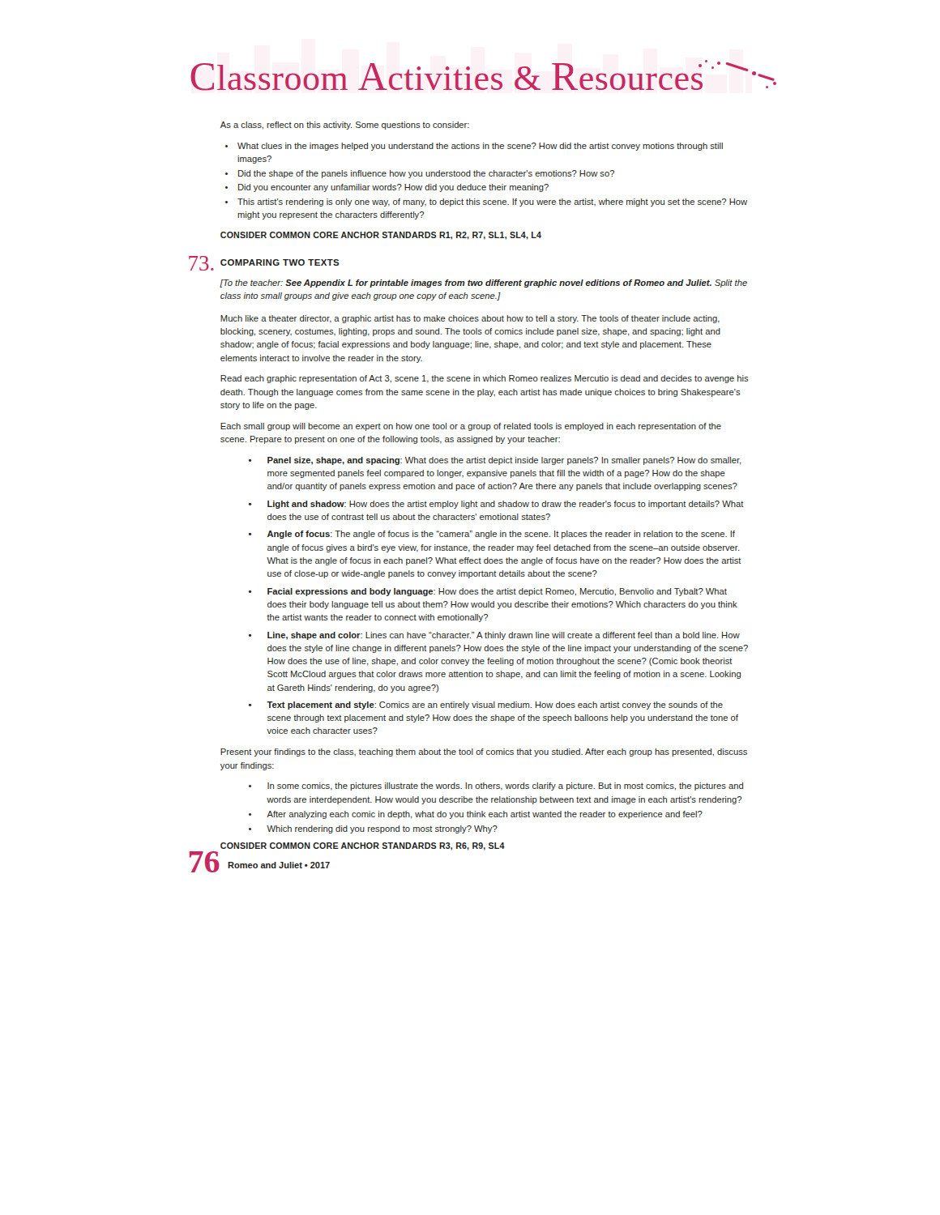Classroom Activities & Resources
As a class, reflect on this activity. Some questions to consider:
What clues in the images helped you understand the actions in the scene? How did the artist convey motions through still images?
Did the shape of the panels influence how you understood the character's emotions? How so?
Did you encounter any unfamiliar words? How did you deduce their meaning?
This artist's rendering is only one way, of many, to depict this scene. If you were the artist, where might you set the scene? How might you represent the characters differently?
CONSIDER COMMON CORE ANCHOR STANDARDS R1, R2, R7, SL1, SL4, L4
73.
Comparing Two Texts
[To the teacher: See Appendix L for printable images from two different graphic novel editions of Romeo and Juliet. Split the class into small groups and give each group one copy of each scene.]
Much like a theater director, a graphic artist has to make choices about how to tell a story. The tools of theater include acting, blocking, scenery, costumes, lighting, props and sound. The tools of comics include panel size, shape, and spacing; light and shadow; angle of focus; facial expressions and body language; line, shape, and color; and text style and placement. These elements interact to involve the reader in the story.
Read each graphic representation of Act 3, scene 1, the scene in which Romeo realizes Mercutio is dead and decides to avenge his death. Though the language comes from the same scene in the play, each artist has made unique choices to bring Shakespeare's story to life on the page.
Each small group will become an expert on how one tool or a group of related tools is employed in each representation of the scene. Prepare to present on one of the following tools, as assigned by your teacher:
Panel size, shape, and spacing: What does the artist depict inside larger panels? In smaller panels? How do smaller, more segmented panels feel compared to longer, expansive panels that fill the width of a page? How do the shape and/or quantity of panels express emotion and pace of action? Are there any panels that include overlapping scenes?
Light and shadow: How does the artist employ light and shadow to draw the reader's focus to important details? What does the use of contrast tell us about the characters' emotional states?
Angle of focus: The angle of focus is the “camera” angle in the scene. It places the reader in relation to the scene. If angle of focus gives a bird's eye view, for instance, the reader may feel detached from the scene–an outside observer. What is the angle of focus in each panel? What effect does the angle of focus have on the reader? How does the artist use of close-up or wide-angle panels to convey important details about the scene?
Facial expressions and body language: How does the artist depict Romeo, Mercutio, Benvolio and Tybalt? What does their body language tell us about them? How would you describe their emotions? Which characters do you think the artist wants the reader to connect with emotionally?
Line, shape and color: Lines can have “character.” A thinly drawn line will create a different feel than a bold line. How does the style of line change in different panels? How does the style of the line impact your understanding of the scene? How does the use of line, shape, and color convey the feeling of motion throughout the scene? (Comic book theorist Scott McCloud argues that color draws more attention to shape, and can limit the feeling of motion in a scene. Looking at Gareth Hinds' rendering, do you agree?)
Text placement and style: Comics are an entirely visual medium. How does each artist convey the sounds of the scene through text placement and style? How does the shape of the speech balloons help you understand the tone of voice each character uses?
Present your findings to the class, teaching them about the tool of comics that you studied. After each group has presented, discuss your findings:
In some comics, the pictures illustrate the words. In others, words clarify a picture. But in most comics, the pictures and words are interdependent. How would you describe the relationship between text and image in each artist's rendering?
After analyzing each comic in depth, what do you think each artist wanted the reader to experience and feel?
Which rendering did you respond to most strongly? Why?
CONSIDER COMMON CORE ANCHOR STANDARDS R3, R6, R9, SL4
76
Romeo and Juliet • 2017